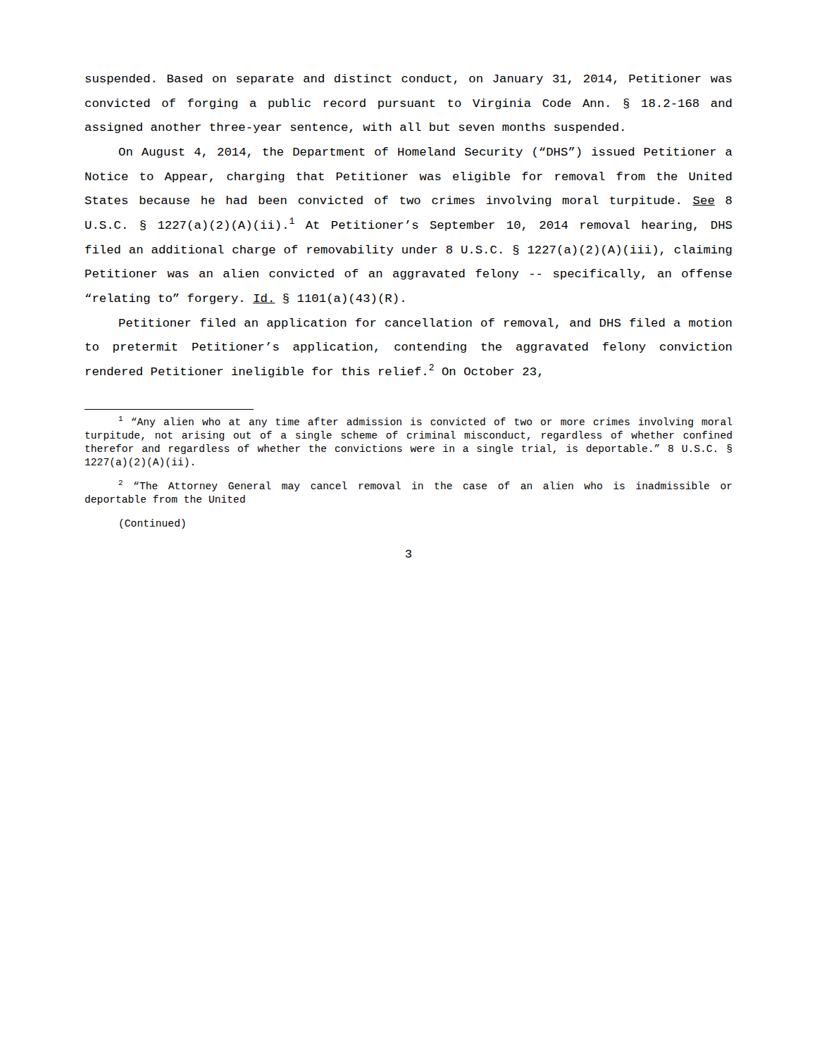suspended. Based on separate and distinct conduct, on January 31, 2014, Petitioner was convicted of forging a public record pursuant to Virginia Code Ann. § 18.2-168 and assigned another three-year sentence, with all but seven months suspended.
On August 4, 2014, the Department of Homeland Security (“DHS”) issued Petitioner a Notice to Appear, charging that Petitioner was eligible for removal from the United States because he had been convicted of two crimes involving moral turpitude. See 8 U.S.C. § 1227(a)(2)(A)(ii).1 At Petitioner’s September 10, 2014 removal hearing, DHS filed an additional charge of removability under 8 U.S.C. § 1227(a)(2)(A)(iii), claiming Petitioner was an alien convicted of an aggravated felony -- specifically, an offense “relating to” forgery. Id. § 1101(a)(43)(R).
Petitioner filed an application for cancellation of removal, and DHS filed a motion to pretermit Petitioner’s application, contending the aggravated felony conviction rendered Petitioner ineligible for this relief.2 On October 23,
1 “Any alien who at any time after admission is convicted of two or more crimes involving moral turpitude, not arising out of a single scheme of criminal misconduct, regardless of whether confined therefor and regardless of whether the convictions were in a single trial, is deportable.” 8 U.S.C. § 1227(a)(2)(A)(ii).
2 “The Attorney General may cancel removal in the case of an alien who is inadmissible or deportable from the United
(Continued)
3